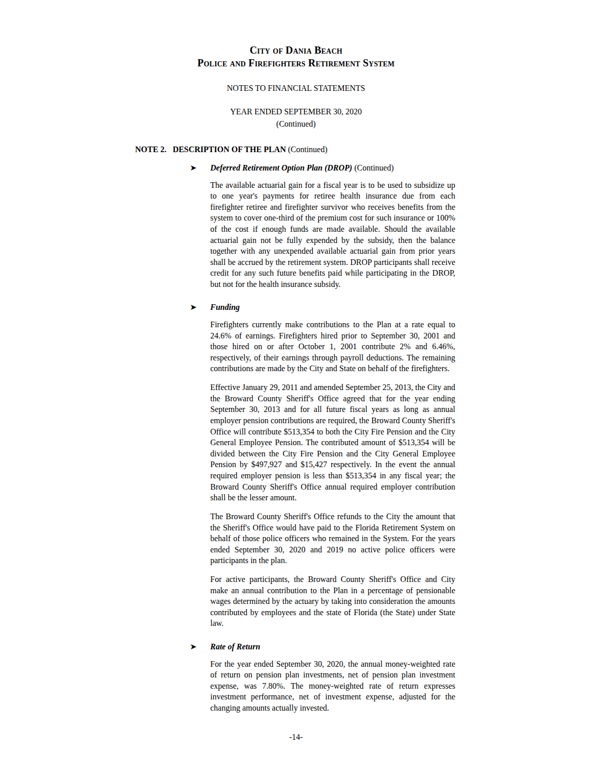City of Dania Beach
Police and Firefighters Retirement System
NOTES TO FINANCIAL STATEMENTS
YEAR ENDED SEPTEMBER 30, 2020
(Continued)
NOTE 2. DESCRIPTION OF THE PLAN (Continued)
➤Deferred Retirement Option Plan (DROP) (Continued)
The available actuarial gain for a fiscal year is to be used to subsidize up to one year's payments for retiree health insurance due from each firefighter retiree and firefighter survivor who receives benefits from the system to cover one-third of the premium cost for such insurance or 100% of the cost if enough funds are made available. Should the available actuarial gain not be fully expended by the subsidy, then the balance together with any unexpended available actuarial gain from prior years shall be accrued by the retirement system. DROP participants shall receive credit for any such future benefits paid while participating in the DROP, but not for the health insurance subsidy.
➤Funding
Firefighters currently make contributions to the Plan at a rate equal to 24.6% of earnings. Firefighters hired prior to September 30, 2001 and those hired on or after October 1, 2001 contribute 2% and 6.46%, respectively, of their earnings through payroll deductions. The remaining contributions are made by the City and State on behalf of the firefighters.
Effective January 29, 2011 and amended September 25, 2013, the City and the Broward County Sheriff's Office agreed that for the year ending September 30, 2013 and for all future fiscal years as long as annual employer pension contributions are required, the Broward County Sheriff's Office will contribute $513,354 to both the City Fire Pension and the City General Employee Pension. The contributed amount of $513,354 will be divided between the City Fire Pension and the City General Employee Pension by $497,927 and $15,427 respectively. In the event the annual required employer pension is less than $513,354 in any fiscal year; the Broward County Sheriff's Office annual required employer contribution shall be the lesser amount.
The Broward County Sheriff's Office refunds to the City the amount that the Sheriff's Office would have paid to the Florida Retirement System on behalf of those police officers who remained in the System. For the years ended September 30, 2020 and 2019 no active police officers were participants in the plan.
For active participants, the Broward County Sheriff's Office and City make an annual contribution to the Plan in a percentage of pensionable wages determined by the actuary by taking into consideration the amounts contributed by employees and the state of Florida (the State) under State law.
➤Rate of Return
For the year ended September 30, 2020, the annual money-weighted rate of return on pension plan investments, net of pension plan investment expense, was 7.80%. The money-weighted rate of return expresses investment performance, net of investment expense, adjusted for the changing amounts actually invested.
-14-